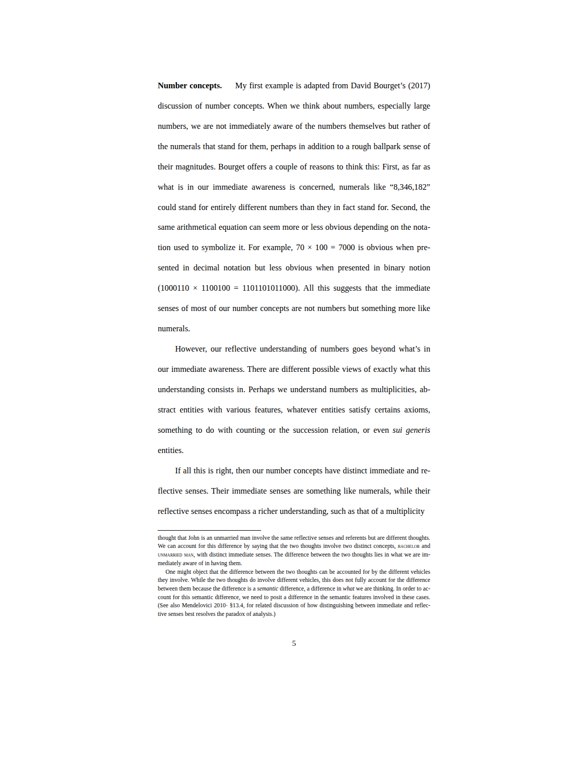Number concepts. My first example is adapted from David Bourget’s (2017) discussion of number concepts. When we think about numbers, especially large numbers, we are not immediately aware of the numbers themselves but rather of the numerals that stand for them, perhaps in addition to a rough ballpark sense of their magnitudes. Bourget offers a couple of reasons to think this: First, as far as what is in our immediate awareness is concerned, numerals like “8,346,182” could stand for entirely different numbers than they in fact stand for. Second, the same arithmetical equation can seem more or less obvious depending on the notation used to symbolize it. For example, 70 × 100 = 7000 is obvious when presented in decimal notation but less obvious when presented in binary notion (1000110 × 1100100 = 1101101011000). All this suggests that the immediate senses of most of our number concepts are not numbers but something more like numerals.
However, our reflective understanding of numbers goes beyond what’s in our immediate awareness. There are different possible views of exactly what this understanding consists in. Perhaps we understand numbers as multiplicities, abstract entities with various features, whatever entities satisfy certains axioms, something to do with counting or the succession relation, or even sui generis entities.
If all this is right, then our number concepts have distinct immediate and reflective senses. Their immediate senses are something like numerals, while their reflective senses encompass a richer understanding, such as that of a multiplicity
thought that John is an unmarried man involve the same reflective senses and referents but are different thoughts. We can account for this difference by saying that the two thoughts involve two distinct concepts, bachelor and unmarried man, with distinct immediate senses. The difference between the two thoughts lies in what we are immediately aware of in having them.
One might object that the difference between the two thoughts can be accounted for by the different vehicles they involve. While the two thoughts do involve different vehicles, this does not fully account for the difference between them because the difference is a semantic difference, a difference in what we are thinking. In order to account for this semantic difference, we need to posit a difference in the semantic features involved in these cases. (See also Mendelovici 2010· §13.4, for related discussion of how distinguishing between immediate and reflective senses best resolves the paradox of analysis.)
5